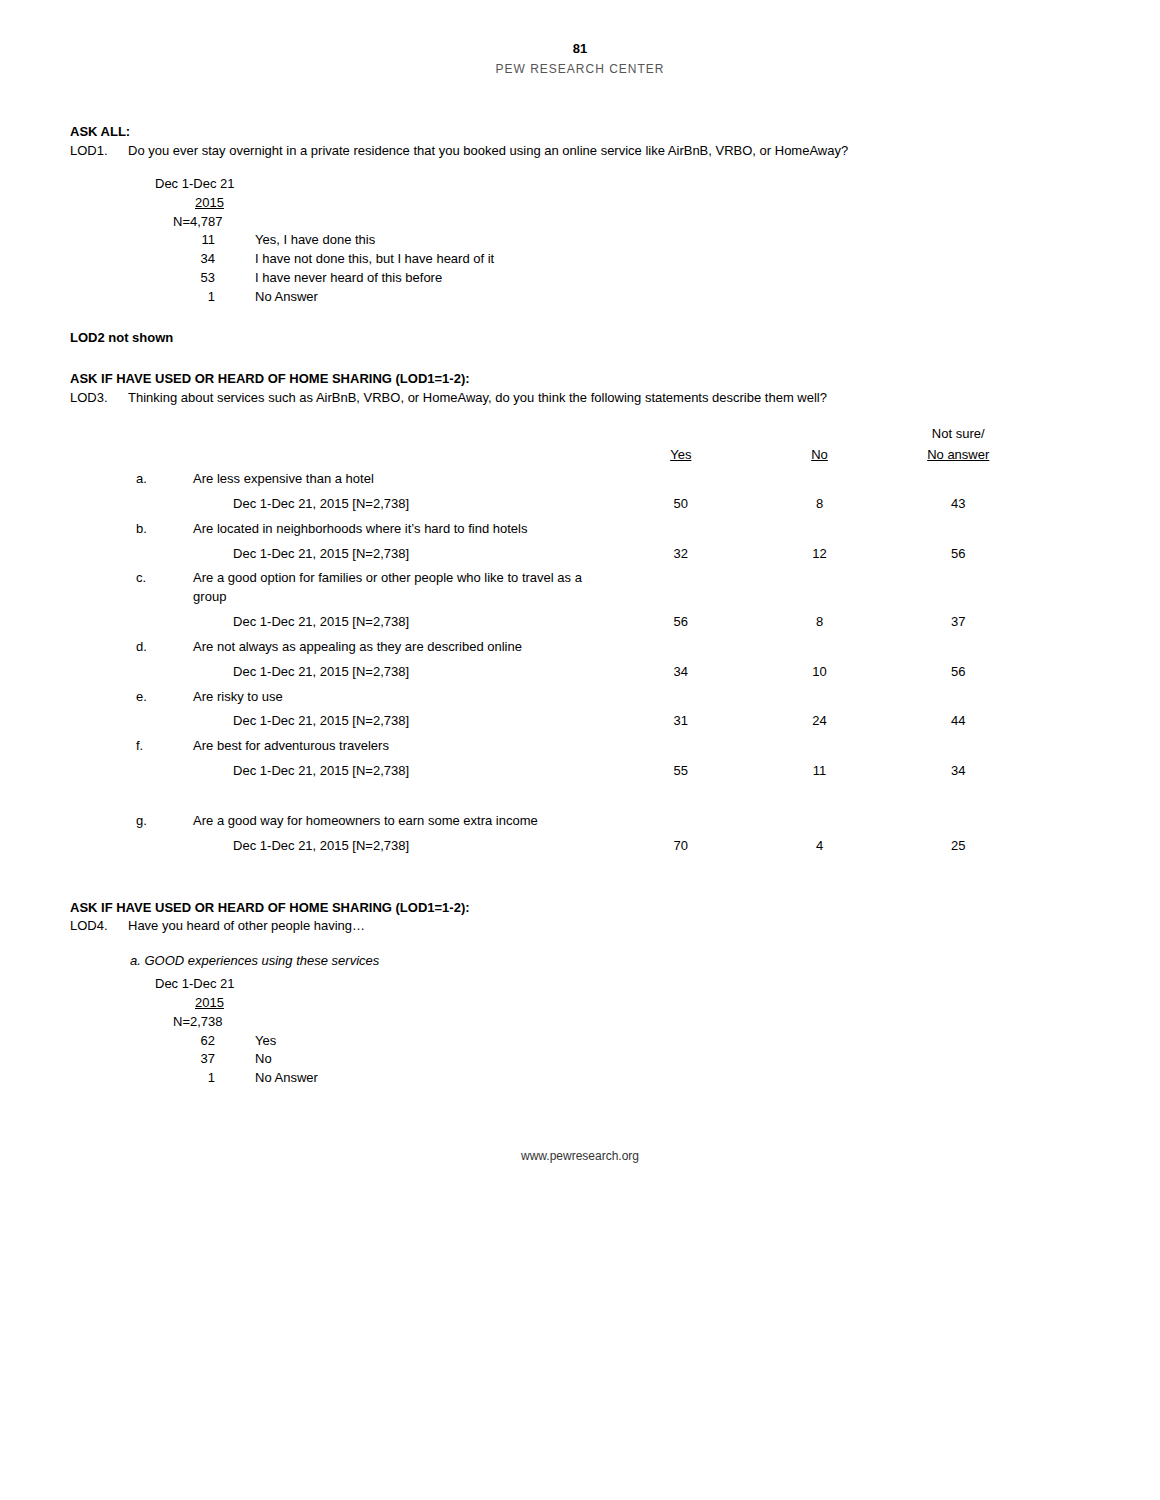81
PEW RESEARCH CENTER
ASK ALL:
LOD1. Do you ever stay overnight in a private residence that you booked using an online service like AirBnB, VRBO, or HomeAway?
Dec 1-Dec 21
2015
N=4,787
11 Yes, I have done this
34 I have not done this, but I have heard of it
53 I have never heard of this before
1 No Answer
LOD2 not shown
ASK IF HAVE USED OR HEARD OF HOME SHARING (LOD1=1-2):
LOD3. Thinking about services such as AirBnB, VRBO, or HomeAway, do you think the following statements describe them well?
| | | | | Not sure/ |
| --- | --- | --- | --- | --- |
| | | Yes | No | No answer |
| a. | Are less expensive than a hotel | | | |
| | Dec 1-Dec 21, 2015 [N=2,738] | 50 | 8 | 43 |
| b. | Are located in neighborhoods where it’s hard to find hotels | | | |
| | Dec 1-Dec 21, 2015 [N=2,738] | 32 | 12 | 56 |
| c. | Are a good option for families or other people who like to travel as a group | | | |
| | Dec 1-Dec 21, 2015 [N=2,738] | 56 | 8 | 37 |
| d. | Are not always as appealing as they are described online | | | |
| | Dec 1-Dec 21, 2015 [N=2,738] | 34 | 10 | 56 |
| e. | Are risky to use | | | |
| | Dec 1-Dec 21, 2015 [N=2,738] | 31 | 24 | 44 |
| f. | Are best for adventurous travelers | | | |
| | Dec 1-Dec 21, 2015 [N=2,738] | 55 | 11 | 34 |
| g. | Are a good way for homeowners to earn some extra income | | | |
| | Dec 1-Dec 21, 2015 [N=2,738] | 70 | 4 | 25 |
ASK IF HAVE USED OR HEARD OF HOME SHARING (LOD1=1-2):
LOD4. Have you heard of other people having…
a. GOOD experiences using these services
Dec 1-Dec 21
2015
N=2,738
62 Yes
37 No
1 No Answer
www.pewresearch.org